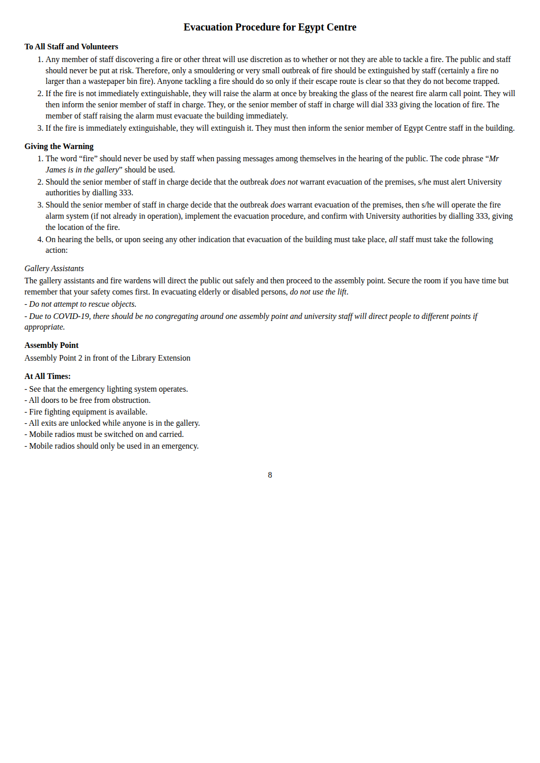Evacuation Procedure for Egypt Centre
To All Staff and Volunteers
Any member of staff discovering a fire or other threat will use discretion as to whether or not they are able to tackle a fire. The public and staff should never be put at risk. Therefore, only a smouldering or very small outbreak of fire should be extinguished by staff (certainly a fire no larger than a wastepaper bin fire). Anyone tackling a fire should do so only if their escape route is clear so that they do not become trapped.
If the fire is not immediately extinguishable, they will raise the alarm at once by breaking the glass of the nearest fire alarm call point. They will then inform the senior member of staff in charge. They, or the senior member of staff in charge will dial 333 giving the location of fire. The member of staff raising the alarm must evacuate the building immediately.
If the fire is immediately extinguishable, they will extinguish it. They must then inform the senior member of Egypt Centre staff in the building.
Giving the Warning
The word “fire” should never be used by staff when passing messages among themselves in the hearing of the public. The code phrase “Mr James is in the gallery” should be used.
Should the senior member of staff in charge decide that the outbreak does not warrant evacuation of the premises, s/he must alert University authorities by dialling 333.
Should the senior member of staff in charge decide that the outbreak does warrant evacuation of the premises, then s/he will operate the fire alarm system (if not already in operation), implement the evacuation procedure, and confirm with University authorities by dialling 333, giving the location of the fire.
On hearing the bells, or upon seeing any other indication that evacuation of the building must take place, all staff must take the following action:
Gallery Assistants
The gallery assistants and fire wardens will direct the public out safely and then proceed to the assembly point. Secure the room if you have time but remember that your safety comes first. In evacuating elderly or disabled persons, do not use the lift.
- Do not attempt to rescue objects.
- Due to COVID-19, there should be no congregating around one assembly point and university staff will direct people to different points if appropriate.
Assembly Point
Assembly Point 2 in front of the Library Extension
At All Times:
- See that the emergency lighting system operates.
- All doors to be free from obstruction.
- Fire fighting equipment is available.
- All exits are unlocked while anyone is in the gallery.
- Mobile radios must be switched on and carried.
- Mobile radios should only be used in an emergency.
8